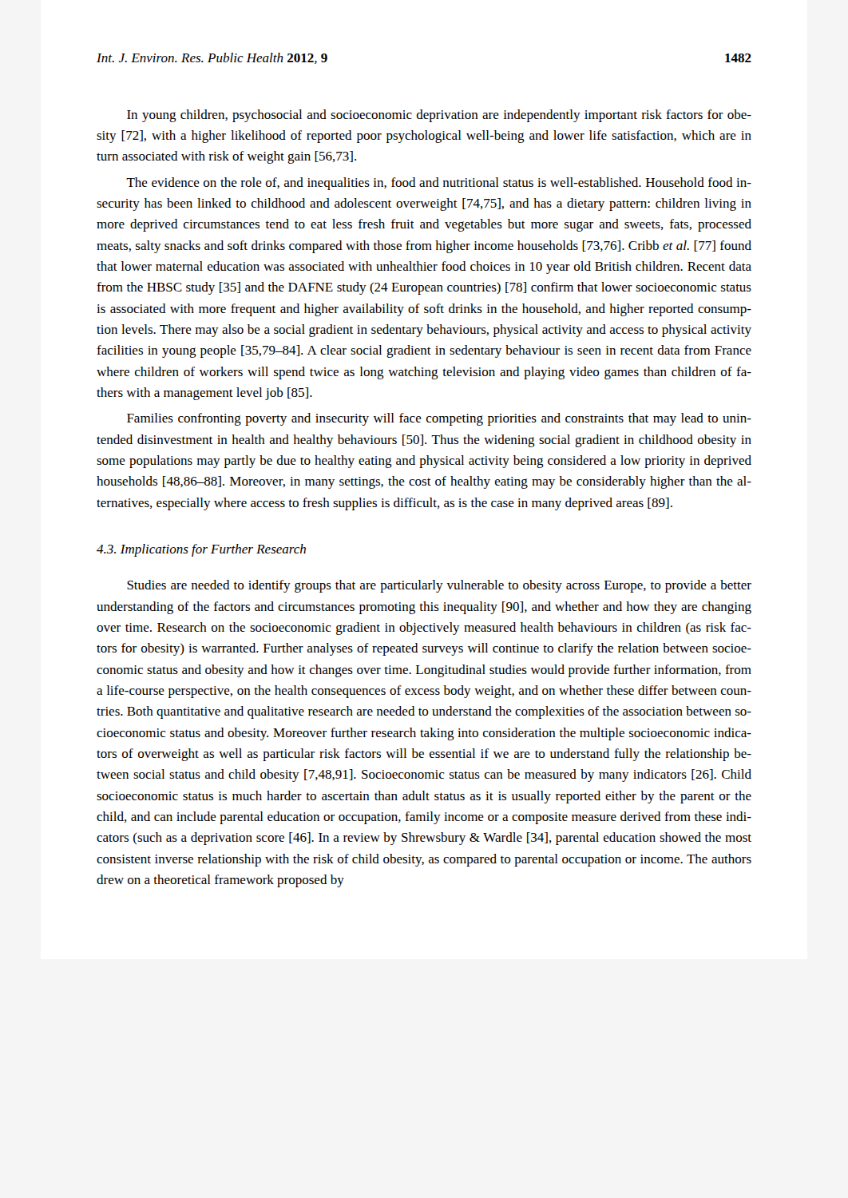Int. J. Environ. Res. Public Health 2012, 9 1482
In young children, psychosocial and socioeconomic deprivation are independently important risk factors for obesity [72], with a higher likelihood of reported poor psychological well-being and lower life satisfaction, which are in turn associated with risk of weight gain [56,73].
The evidence on the role of, and inequalities in, food and nutritional status is well-established. Household food insecurity has been linked to childhood and adolescent overweight [74,75], and has a dietary pattern: children living in more deprived circumstances tend to eat less fresh fruit and vegetables but more sugar and sweets, fats, processed meats, salty snacks and soft drinks compared with those from higher income households [73,76]. Cribb et al. [77] found that lower maternal education was associated with unhealthier food choices in 10 year old British children. Recent data from the HBSC study [35] and the DAFNE study (24 European countries) [78] confirm that lower socioeconomic status is associated with more frequent and higher availability of soft drinks in the household, and higher reported consumption levels. There may also be a social gradient in sedentary behaviours, physical activity and access to physical activity facilities in young people [35,79–84]. A clear social gradient in sedentary behaviour is seen in recent data from France where children of workers will spend twice as long watching television and playing video games than children of fathers with a management level job [85].
Families confronting poverty and insecurity will face competing priorities and constraints that may lead to unintended disinvestment in health and healthy behaviours [50]. Thus the widening social gradient in childhood obesity in some populations may partly be due to healthy eating and physical activity being considered a low priority in deprived households [48,86–88]. Moreover, in many settings, the cost of healthy eating may be considerably higher than the alternatives, especially where access to fresh supplies is difficult, as is the case in many deprived areas [89].
4.3. Implications for Further Research
Studies are needed to identify groups that are particularly vulnerable to obesity across Europe, to provide a better understanding of the factors and circumstances promoting this inequality [90], and whether and how they are changing over time. Research on the socioeconomic gradient in objectively measured health behaviours in children (as risk factors for obesity) is warranted. Further analyses of repeated surveys will continue to clarify the relation between socioeconomic status and obesity and how it changes over time. Longitudinal studies would provide further information, from a life-course perspective, on the health consequences of excess body weight, and on whether these differ between countries. Both quantitative and qualitative research are needed to understand the complexities of the association between socioeconomic status and obesity. Moreover further research taking into consideration the multiple socioeconomic indicators of overweight as well as particular risk factors will be essential if we are to understand fully the relationship between social status and child obesity [7,48,91]. Socioeconomic status can be measured by many indicators [26]. Child socioeconomic status is much harder to ascertain than adult status as it is usually reported either by the parent or the child, and can include parental education or occupation, family income or a composite measure derived from these indicators (such as a deprivation score [46]. In a review by Shrewsbury & Wardle [34], parental education showed the most consistent inverse relationship with the risk of child obesity, as compared to parental occupation or income. The authors drew on a theoretical framework proposed by